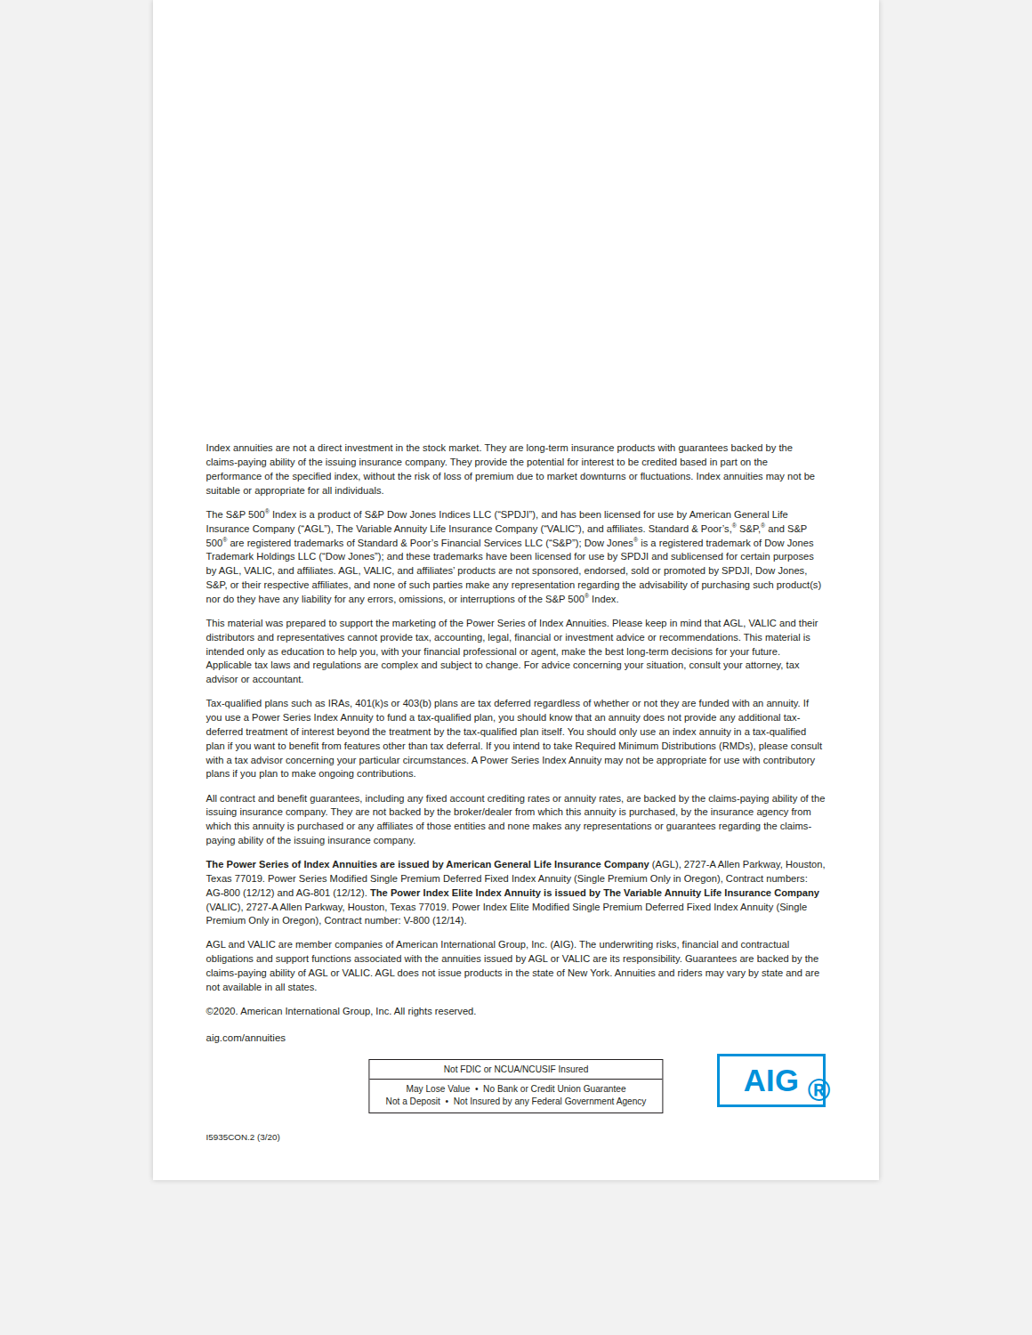Index annuities are not a direct investment in the stock market. They are long-term insurance products with guarantees backed by the claims-paying ability of the issuing insurance company. They provide the potential for interest to be credited based in part on the performance of the specified index, without the risk of loss of premium due to market downturns or fluctuations. Index annuities may not be suitable or appropriate for all individuals.
The S&P 500® Index is a product of S&P Dow Jones Indices LLC (“SPDJI”), and has been licensed for use by American General Life Insurance Company (“AGL”), The Variable Annuity Life Insurance Company (“VALIC”), and affiliates. Standard & Poor’s,® S&P,® and S&P 500® are registered trademarks of Standard & Poor’s Financial Services LLC (“S&P”); Dow Jones® is a registered trademark of Dow Jones Trademark Holdings LLC (“Dow Jones”); and these trademarks have been licensed for use by SPDJI and sublicensed for certain purposes by AGL, VALIC, and affiliates. AGL, VALIC, and affiliates’ products are not sponsored, endorsed, sold or promoted by SPDJI, Dow Jones, S&P, or their respective affiliates, and none of such parties make any representation regarding the advisability of purchasing such product(s) nor do they have any liability for any errors, omissions, or interruptions of the S&P 500® Index.
This material was prepared to support the marketing of the Power Series of Index Annuities. Please keep in mind that AGL, VALIC and their distributors and representatives cannot provide tax, accounting, legal, financial or investment advice or recommendations. This material is intended only as education to help you, with your financial professional or agent, make the best long-term decisions for your future. Applicable tax laws and regulations are complex and subject to change. For advice concerning your situation, consult your attorney, tax advisor or accountant.
Tax-qualified plans such as IRAs, 401(k)s or 403(b) plans are tax deferred regardless of whether or not they are funded with an annuity. If you use a Power Series Index Annuity to fund a tax-qualified plan, you should know that an annuity does not provide any additional tax-deferred treatment of interest beyond the treatment by the tax-qualified plan itself. You should only use an index annuity in a tax-qualified plan if you want to benefit from features other than tax deferral. If you intend to take Required Minimum Distributions (RMDs), please consult with a tax advisor concerning your particular circumstances. A Power Series Index Annuity may not be appropriate for use with contributory plans if you plan to make ongoing contributions.
All contract and benefit guarantees, including any fixed account crediting rates or annuity rates, are backed by the claims-paying ability of the issuing insurance company. They are not backed by the broker/dealer from which this annuity is purchased, by the insurance agency from which this annuity is purchased or any affiliates of those entities and none makes any representations or guarantees regarding the claims-paying ability of the issuing insurance company.
The Power Series of Index Annuities are issued by American General Life Insurance Company (AGL), 2727-A Allen Parkway, Houston, Texas 77019. Power Series Modified Single Premium Deferred Fixed Index Annuity (Single Premium Only in Oregon), Contract numbers: AG-800 (12/12) and AG-801 (12/12). The Power Index Elite Index Annuity is issued by The Variable Annuity Life Insurance Company (VALIC), 2727-A Allen Parkway, Houston, Texas 77019. Power Index Elite Modified Single Premium Deferred Fixed Index Annuity (Single Premium Only in Oregon), Contract number: V-800 (12/14).
AGL and VALIC are member companies of American International Group, Inc. (AIG). The underwriting risks, financial and contractual obligations and support functions associated with the annuities issued by AGL or VALIC are its responsibility. Guarantees are backed by the claims-paying ability of AGL or VALIC. AGL does not issue products in the state of New York. Annuities and riders may vary by state and are not available in all states.
©2020. American International Group, Inc. All rights reserved.
aig.com/annuities
Not FDIC or NCUA/NCUSIF Insured
May Lose Value • No Bank or Credit Union Guarantee
Not a Deposit • Not Insured by any Federal Government Agency
AIG ®
I5935CON.2 (3/20)